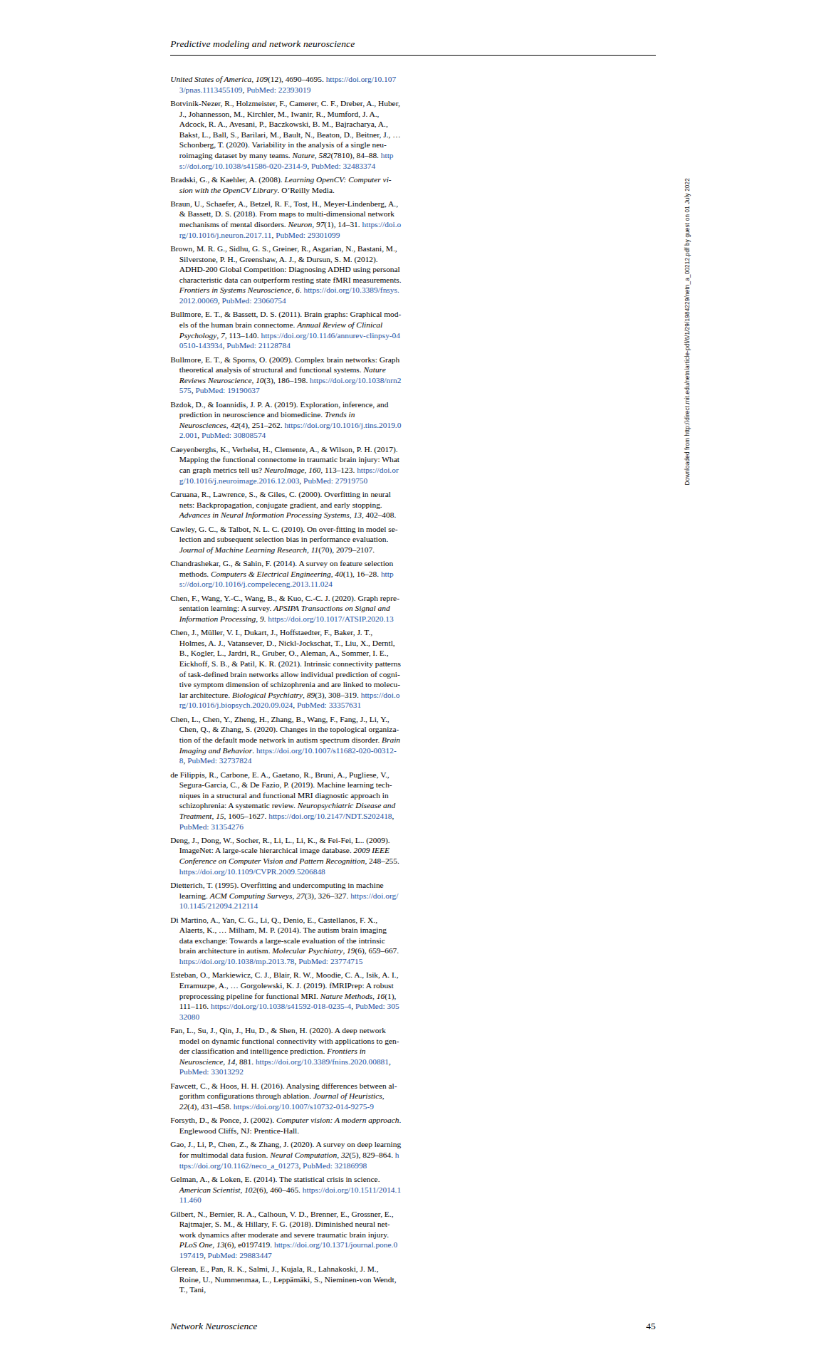Predictive modeling and network neuroscience
Downloaded from http://direct.mit.edu/netn/article-pdf/6/1/29/1984229/netn_a_00212.pdf by guest on 01 July 2022
United States of America, 109(12), 4690–4695. https://doi.org/10.1073/pnas.1113455109, PubMed: 22393019
Botvinik-Nezer, R., Holzmeister, F., Camerer, C. F., Dreber, A., Huber, J., Johannesson, M., Kirchler, M., Iwanir, R., Mumford, J. A., Adcock, R. A., Avesani, P., Baczkowski, B. M., Bajracharya, A., Bakst, L., Ball, S., Barilari, M., Bault, N., Beaton, D., Beitner, J., … Schonberg, T. (2020). Variability in the analysis of a single neuroimaging dataset by many teams. Nature, 582(7810), 84–88. https://doi.org/10.1038/s41586-020-2314-9, PubMed: 32483374
Bradski, G., & Kaehler, A. (2008). Learning OpenCV: Computer vision with the OpenCV Library. O’Reilly Media.
Braun, U., Schaefer, A., Betzel, R. F., Tost, H., Meyer-Lindenberg, A., & Bassett, D. S. (2018). From maps to multi-dimensional network mechanisms of mental disorders. Neuron, 97(1), 14–31. https://doi.org/10.1016/j.neuron.2017.11, PubMed: 29301099
Brown, M. R. G., Sidhu, G. S., Greiner, R., Asgarian, N., Bastani, M., Silverstone, P. H., Greenshaw, A. J., & Dursun, S. M. (2012). ADHD-200 Global Competition: Diagnosing ADHD using personal characteristic data can outperform resting state fMRI measurements. Frontiers in Systems Neuroscience, 6. https://doi.org/10.3389/fnsys.2012.00069, PubMed: 23060754
Bullmore, E. T., & Bassett, D. S. (2011). Brain graphs: Graphical models of the human brain connectome. Annual Review of Clinical Psychology, 7, 113–140. https://doi.org/10.1146/annurev-clinpsy-040510-143934, PubMed: 21128784
Bullmore, E. T., & Sporns, O. (2009). Complex brain networks: Graph theoretical analysis of structural and functional systems. Nature Reviews Neuroscience, 10(3), 186–198. https://doi.org/10.1038/nrn2575, PubMed: 19190637
Bzdok, D., & Ioannidis, J. P. A. (2019). Exploration, inference, and prediction in neuroscience and biomedicine. Trends in Neurosciences, 42(4), 251–262. https://doi.org/10.1016/j.tins.2019.02.001, PubMed: 30808574
Caeyenberghs, K., Verhelst, H., Clemente, A., & Wilson, P. H. (2017). Mapping the functional connectome in traumatic brain injury: What can graph metrics tell us? NeuroImage, 160, 113–123. https://doi.org/10.1016/j.neuroimage.2016.12.003, PubMed: 27919750
Caruana, R., Lawrence, S., & Giles, C. (2000). Overfitting in neural nets: Backpropagation, conjugate gradient, and early stopping. Advances in Neural Information Processing Systems, 13, 402–408.
Cawley, G. C., & Talbot, N. L. C. (2010). On over-fitting in model selection and subsequent selection bias in performance evaluation. Journal of Machine Learning Research, 11(70), 2079–2107.
Chandrashekar, G., & Sahin, F. (2014). A survey on feature selection methods. Computers & Electrical Engineering, 40(1), 16–28. https://doi.org/10.1016/j.compeleceng.2013.11.024
Chen, F., Wang, Y.-C., Wang, B., & Kuo, C.-C. J. (2020). Graph representation learning: A survey. APSIPA Transactions on Signal and Information Processing, 9. https://doi.org/10.1017/ATSIP.2020.13
Chen, J., Müller, V. I., Dukart, J., Hoffstaedter, F., Baker, J. T., Holmes, A. J., Vatansever, D., Nickl-Jockschat, T., Liu, X., Derntl, B., Kogler, L., Jardri, R., Gruber, O., Aleman, A., Sommer, I. E., Eickhoff, S. B., & Patil, K. R. (2021). Intrinsic connectivity patterns of task-defined brain networks allow individual prediction of cognitive symptom dimension of schizophrenia and are linked to molecular architecture. Biological Psychiatry, 89(3), 308–319. https://doi.org/10.1016/j.biopsych.2020.09.024, PubMed: 33357631
Chen, L., Chen, Y., Zheng, H., Zhang, B., Wang, F., Fang, J., Li, Y., Chen, Q., & Zhang, S. (2020). Changes in the topological organization of the default mode network in autism spectrum disorder. Brain Imaging and Behavior. https://doi.org/10.1007/s11682-020-00312-8, PubMed: 32737824
de Filippis, R., Carbone, E. A., Gaetano, R., Bruni, A., Pugliese, V., Segura-Garcia, C., & De Fazio, P. (2019). Machine learning techniques in a structural and functional MRI diagnostic approach in schizophrenia: A systematic review. Neuropsychiatric Disease and Treatment, 15, 1605–1627. https://doi.org/10.2147/NDT.S202418, PubMed: 31354276
Deng, J., Dong, W., Socher, R., Li, L., Li, K., & Fei-Fei, L.. (2009). ImageNet: A large-scale hierarchical image database. 2009 IEEE Conference on Computer Vision and Pattern Recognition, 248–255. https://doi.org/10.1109/CVPR.2009.5206848
Dietterich, T. (1995). Overfitting and undercomputing in machine learning. ACM Computing Surveys, 27(3), 326–327. https://doi.org/10.1145/212094.212114
Di Martino, A., Yan, C. G., Li, Q., Denio, E., Castellanos, F. X., Alaerts, K., … Milham, M. P. (2014). The autism brain imaging data exchange: Towards a large-scale evaluation of the intrinsic brain architecture in autism. Molecular Psychiatry, 19(6), 659–667. https://doi.org/10.1038/mp.2013.78, PubMed: 23774715
Esteban, O., Markiewicz, C. J., Blair, R. W., Moodie, C. A., Isik, A. I., Erramuzpe, A., … Gorgolewski, K. J. (2019). fMRIPrep: A robust preprocessing pipeline for functional MRI. Nature Methods, 16(1), 111–116. https://doi.org/10.1038/s41592-018-0235-4, PubMed: 30532080
Fan, L., Su, J., Qin, J., Hu, D., & Shen, H. (2020). A deep network model on dynamic functional connectivity with applications to gender classification and intelligence prediction. Frontiers in Neuroscience, 14, 881. https://doi.org/10.3389/fnins.2020.00881, PubMed: 33013292
Fawcett, C., & Hoos, H. H. (2016). Analysing differences between algorithm configurations through ablation. Journal of Heuristics, 22(4), 431–458. https://doi.org/10.1007/s10732-014-9275-9
Forsyth, D., & Ponce, J. (2002). Computer vision: A modern approach. Englewood Cliffs, NJ: Prentice-Hall.
Gao, J., Li, P., Chen, Z., & Zhang, J. (2020). A survey on deep learning for multimodal data fusion. Neural Computation, 32(5), 829–864. https://doi.org/10.1162/neco_a_01273, PubMed: 32186998
Gelman, A., & Loken, E. (2014). The statistical crisis in science. American Scientist, 102(6), 460–465. https://doi.org/10.1511/2014.111.460
Gilbert, N., Bernier, R. A., Calhoun, V. D., Brenner, E., Grossner, E., Rajtmajer, S. M., & Hillary, F. G. (2018). Diminished neural network dynamics after moderate and severe traumatic brain injury. PLoS One, 13(6), e0197419. https://doi.org/10.1371/journal.pone.0197419, PubMed: 29883447
Glerean, E., Pan, R. K., Salmi, J., Kujala, R., Lahnakoski, J. M., Roine, U., Nummenmaa, L., Leppämäki, S., Nieminen-von Wendt, T., Tani,
Network Neuroscience
45